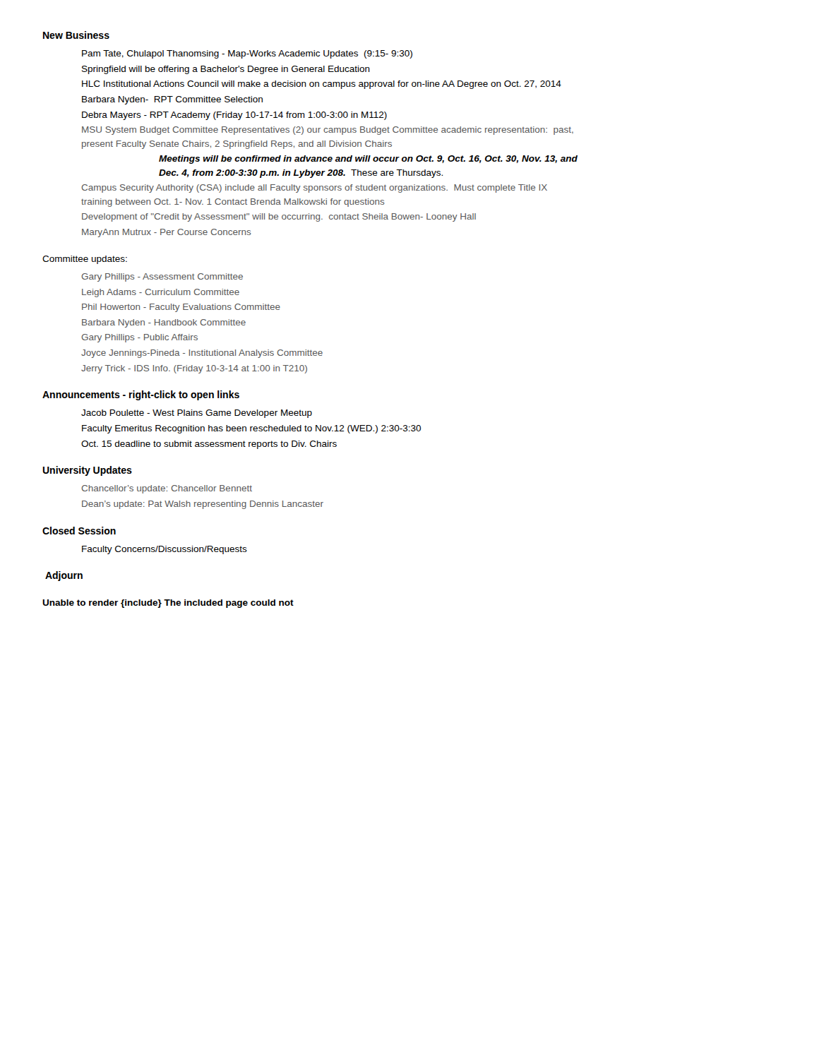New Business
Pam Tate, Chulapol Thanomsing - Map-Works Academic Updates (9:15- 9:30)
Springfield will be offering a Bachelor's Degree in General Education
HLC Institutional Actions Council will make a decision on campus approval for on-line AA Degree on Oct. 27, 2014
Barbara Nyden- RPT Committee Selection
Debra Mayers - RPT Academy (Friday 10-17-14 from 1:00-3:00 in M112)
MSU System Budget Committee Representatives (2) our campus Budget Committee academic representation: past, present Faculty Senate Chairs, 2 Springfield Reps, and all Division Chairs
Meetings will be confirmed in advance and will occur on Oct. 9, Oct. 16, Oct. 30, Nov. 13, and Dec. 4, from 2:00-3:30 p.m. in Lybyer 208. These are Thursdays.
Campus Security Authority (CSA) include all Faculty sponsors of student organizations. Must complete Title IX training between Oct. 1- Nov. 1 Contact Brenda Malkowski for questions
Development of "Credit by Assessment" will be occurring. contact Sheila Bowen- Looney Hall
MaryAnn Mutrux - Per Course Concerns
Committee updates:
Gary Phillips - Assessment Committee
Leigh Adams - Curriculum Committee
Phil Howerton - Faculty Evaluations Committee
Barbara Nyden - Handbook Committee
Gary Phillips - Public Affairs
Joyce Jennings-Pineda - Institutional Analysis Committee
Jerry Trick - IDS Info. (Friday 10-3-14 at 1:00 in T210)
Announcements - right-click to open links
Jacob Poulette - West Plains Game Developer Meetup
Faculty Emeritus Recognition has been rescheduled to Nov.12 (WED.) 2:30-3:30
Oct. 15 deadline to submit assessment reports to Div. Chairs
University Updates
Chancellor’s update: Chancellor Bennett
Dean’s update: Pat Walsh representing Dennis Lancaster
Closed Session
Faculty Concerns/Discussion/Requests
Adjourn
Unable to render {include} The included page could not